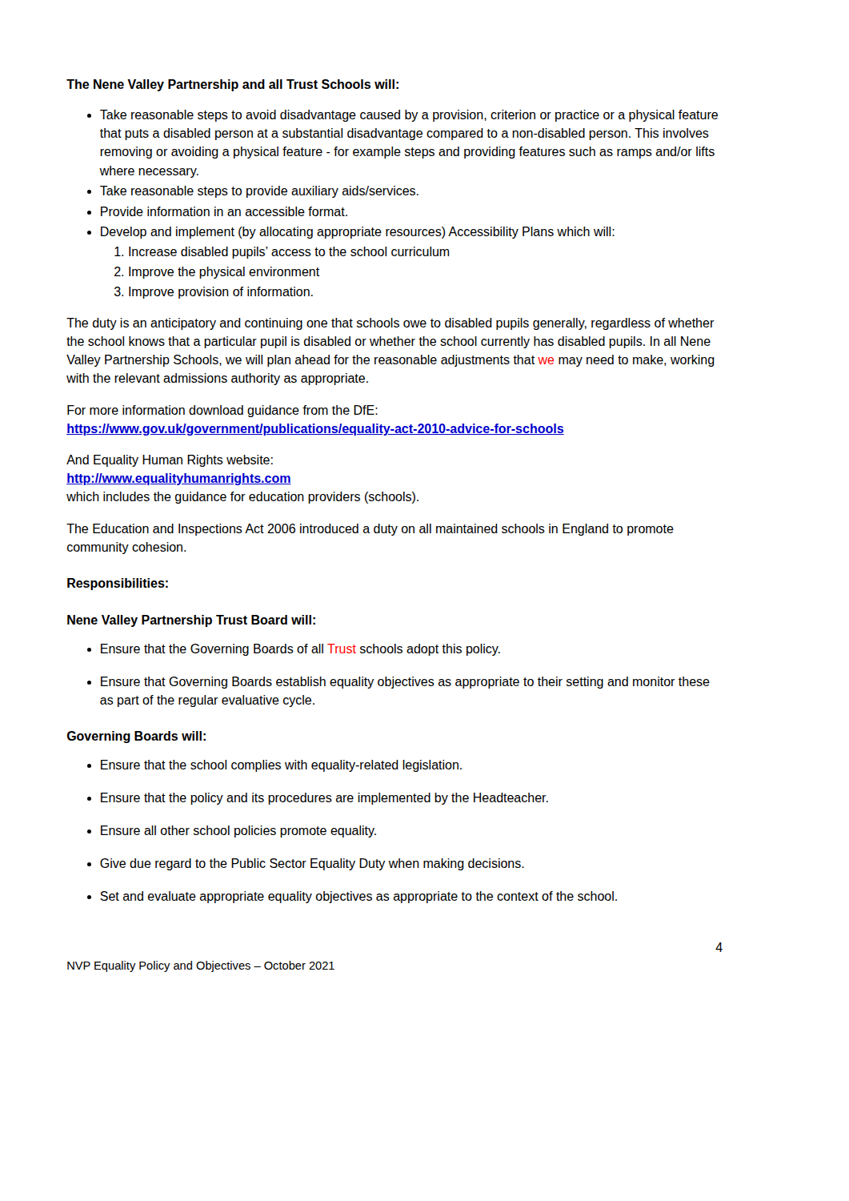The Nene Valley Partnership and all Trust Schools will:
Take reasonable steps to avoid disadvantage caused by a provision, criterion or practice or a physical feature that puts a disabled person at a substantial disadvantage compared to a non-disabled person. This involves removing or avoiding a physical feature - for example steps and providing features such as ramps and/or lifts where necessary.
Take reasonable steps to provide auxiliary aids/services.
Provide information in an accessible format.
Develop and implement (by allocating appropriate resources) Accessibility Plans which will:
Increase disabled pupils’ access to the school curriculum
Improve the physical environment
Improve provision of information.
The duty is an anticipatory and continuing one that schools owe to disabled pupils generally, regardless of whether the school knows that a particular pupil is disabled or whether the school currently has disabled pupils. In all Nene Valley Partnership Schools, we will plan ahead for the reasonable adjustments that we may need to make, working with the relevant admissions authority as appropriate.
For more information download guidance from the DfE:
https://www.gov.uk/government/publications/equality-act-2010-advice-for-schools
And Equality Human Rights website:
http://www.equalityhumanrights.com
which includes the guidance for education providers (schools).
The Education and Inspections Act 2006 introduced a duty on all maintained schools in England to promote community cohesion.
Responsibilities:
Nene Valley Partnership Trust Board will:
Ensure that the Governing Boards of all Trust schools adopt this policy.
Ensure that Governing Boards establish equality objectives as appropriate to their setting and monitor these as part of the regular evaluative cycle.
Governing Boards will:
Ensure that the school complies with equality-related legislation.
Ensure that the policy and its procedures are implemented by the Headteacher.
Ensure all other school policies promote equality.
Give due regard to the Public Sector Equality Duty when making decisions.
Set and evaluate appropriate equality objectives as appropriate to the context of the school.
4
NVP Equality Policy and Objectives – October 2021